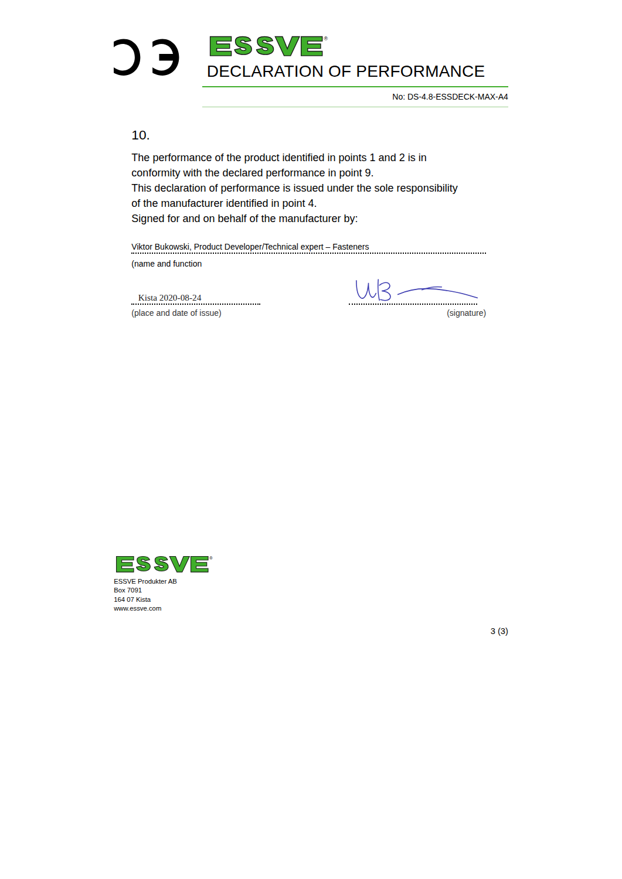®
DECLARATION OF PERFORMANCE
No: DS-4.8-ESSDECK-MAX-A4
10.
The performance of the product identified in points 1 and 2 is in conformity with the declared performance in point 9.
This declaration of performance is issued under the sole responsibility of the manufacturer identified in point 4.
Signed for and on behalf of the manufacturer by:
Viktor Bukowski, Product Developer/Technical expert – Fasteners
(name and function
Kista 2020-08-24
(place and date of issue)
(signature)
®
ESSVE Produkter AB
Box 7091
164 07 Kista
www.essve.com
3 (3)